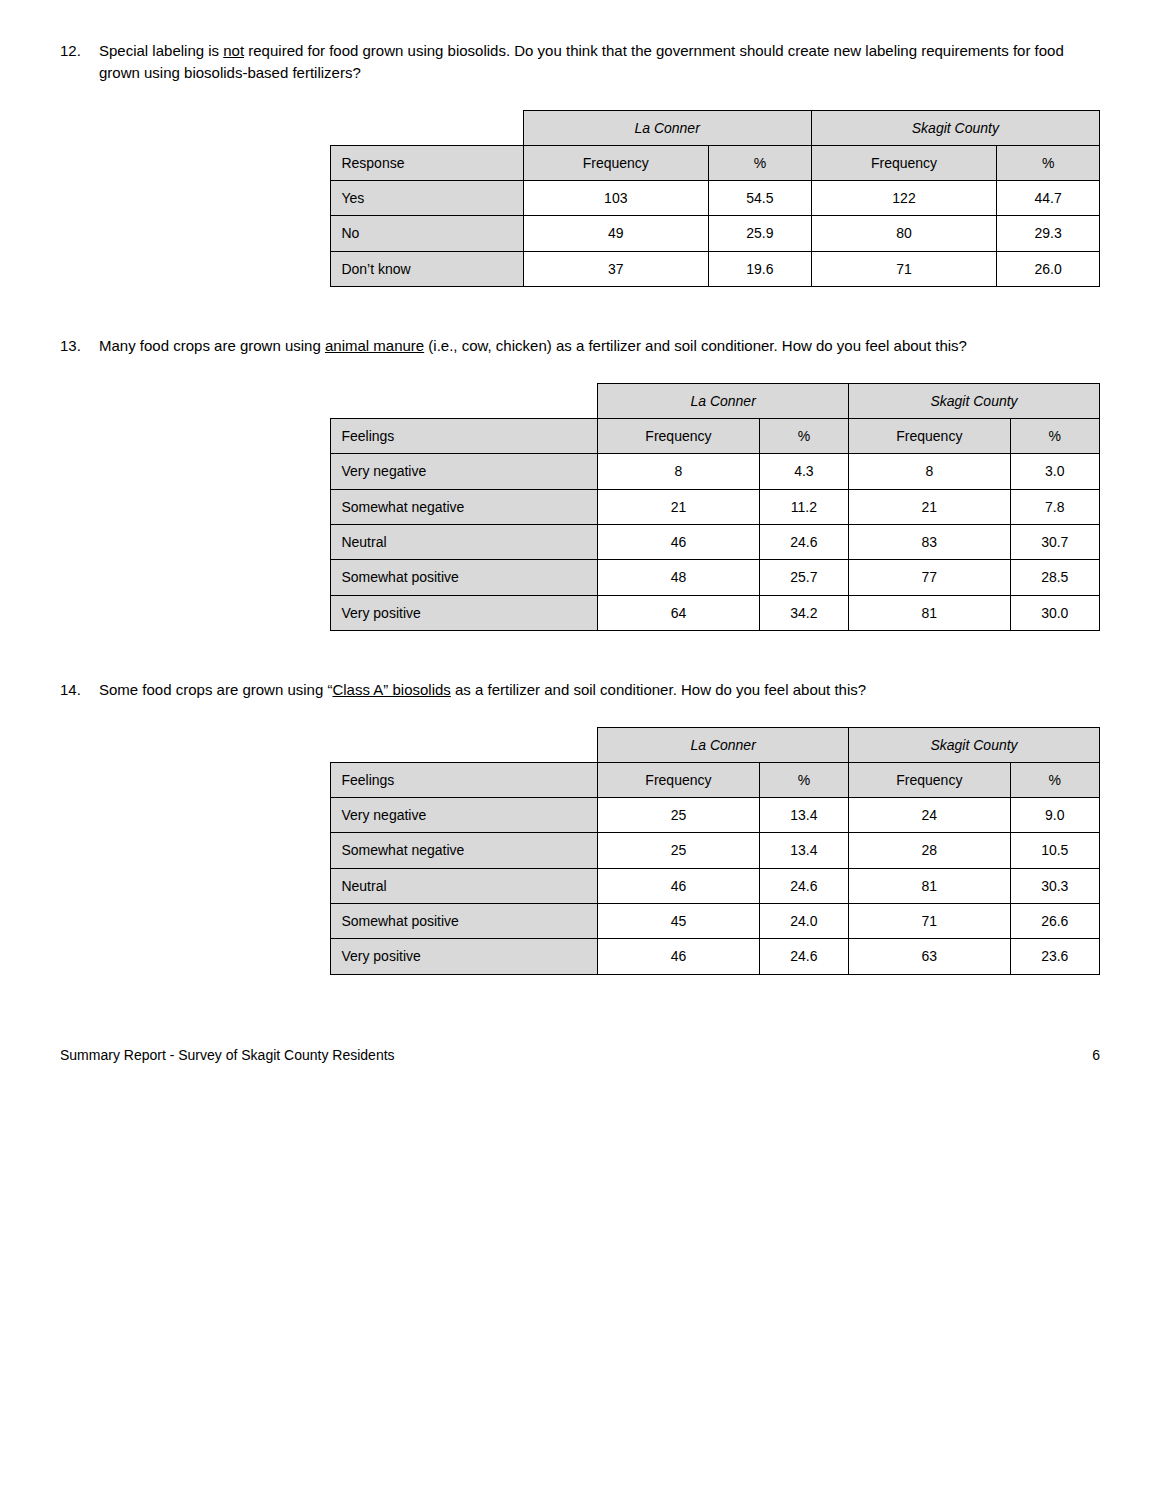12. Special labeling is not required for food grown using biosolids. Do you think that the government should create new labeling requirements for food grown using biosolids-based fertilizers?
| | La Conner | Skagit County |
| --- | --- | --- |
| Response | Frequency | % | Frequency | % |
| Yes | 103 | 54.5 | 122 | 44.7 |
| No | 49 | 25.9 | 80 | 29.3 |
| Don’t know | 37 | 19.6 | 71 | 26.0 |
13. Many food crops are grown using animal manure (i.e., cow, chicken) as a fertilizer and soil conditioner. How do you feel about this?
| | La Conner | Skagit County |
| --- | --- | --- |
| Feelings | Frequency | % | Frequency | % |
| Very negative | 8 | 4.3 | 8 | 3.0 |
| Somewhat negative | 21 | 11.2 | 21 | 7.8 |
| Neutral | 46 | 24.6 | 83 | 30.7 |
| Somewhat positive | 48 | 25.7 | 77 | 28.5 |
| Very positive | 64 | 34.2 | 81 | 30.0 |
14. Some food crops are grown using “Class A” biosolids as a fertilizer and soil conditioner. How do you feel about this?
| | La Conner | Skagit County |
| --- | --- | --- |
| Feelings | Frequency | % | Frequency | % |
| Very negative | 25 | 13.4 | 24 | 9.0 |
| Somewhat negative | 25 | 13.4 | 28 | 10.5 |
| Neutral | 46 | 24.6 | 81 | 30.3 |
| Somewhat positive | 45 | 24.0 | 71 | 26.6 |
| Very positive | 46 | 24.6 | 63 | 23.6 |
Summary Report - Survey of Skagit County Residents 6